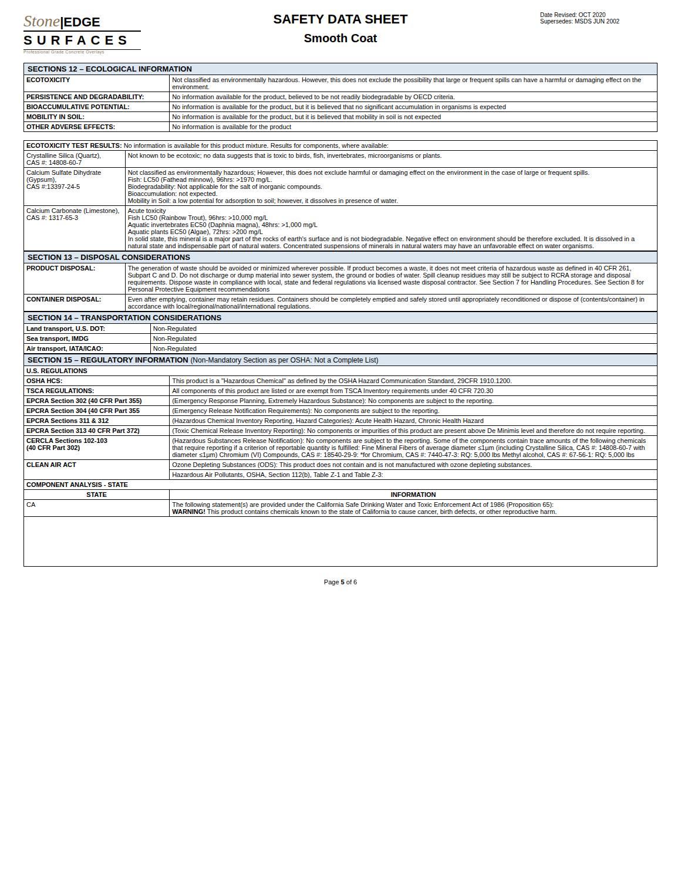Stone|EDGE
SURFACES
Professional Grade Concrete Overlays
SAFETY DATA SHEET
Smooth Coat
Date Revised: OCT 2020
Supersedes: MSDS JUN 2002
| SECTIONS 12 – ECOLOGICAL INFORMATION |
| ECOTOXICITY | Not classified as environmentally hazardous. However, this does not exclude the possibility that large or frequent spills can have a harmful or damaging effect on the environment. |
| PERSISTENCE AND DEGRADABILITY: | No information available for the product, believed to be not readily biodegradable by OECD criteria. |
| BIOACCUMULATIVE POTENTIAL: | No information is available for the product, but it is believed that no significant accumulation in organisms is expected |
| MOBILITY IN SOIL: | No information is available for the product, but it is believed that mobility in soil is not expected |
| OTHER ADVERSE EFFECTS: | No information is available for the product |
| ECOTOXICITY TEST RESULTS: No information is available for this product mixture. Results for components, where available: |
| Crystalline Silica (Quartz), CAS #: 14808-60-7 | Not known to be ecotoxic; no data suggests that is toxic to birds, fish, invertebrates, microorganisms or plants. |
| Calcium Sulfate Dihydrate (Gypsum), CAS #:13397-24-5 | Not classified as environmentally hazardous; However, this does not exclude harmful or damaging effect on the environment in the case of large or frequent spills. Fish: LC50 (Fathead minnow), 96hrs: >1970 mg/L. Biodegradability: Not applicable for the salt of inorganic compounds. Bioaccumulation: not expected. Mobility in Soil: a low potential for adsorption to soil; however, it dissolves in presence of water. |
| Calcium Carbonate (Limestone), CAS #: 1317-65-3 | Acute toxicity Fish LC50 (Rainbow Trout), 96hrs: >10,000 mg/L Aquatic invertebrates EC50 (Daphnia magna), 48hrs: >1,000 mg/L Aquatic plants EC50 (Algae), 72hrs: >200 mg/L In solid state, this mineral is a major part of the rocks of earth's surface and is not biodegradable. Negative effect on environment should be therefore excluded. It is dissolved in a natural state and indispensable part of natural waters. Concentrated suspensions of minerals in natural waters may have an unfavorable effect on water organisms. |
| SECTION 13 – DISPOSAL CONSIDERATIONS |
| PRODUCT DISPOSAL: | The generation of waste should be avoided or minimized wherever possible. If product becomes a waste, it does not meet criteria of hazardous waste as defined in 40 CFR 261, Subpart C and D. Do not discharge or dump material into sewer system, the ground or bodies of water. Spill cleanup residues may still be subject to RCRA storage and disposal requirements. Dispose waste in compliance with local, state and federal regulations via licensed waste disposal contractor. See Section 7 for Handling Procedures. See Section 8 for Personal Protective Equipment recommendations |
| CONTAINER DISPOSAL: | Even after emptying, container may retain residues. Containers should be completely emptied and safely stored until appropriately reconditioned or dispose of (contents/container) in accordance with local/regional/national/international regulations. |
| SECTION 14 – TRANSPORTATION CONSIDERATIONS |
| Land transport, U.S. DOT: | Non-Regulated |
| Sea transport, IMDG | Non-Regulated |
| Air transport, IATA/ICAO: | Non-Regulated |
| SECTION 15 – REGULATORY INFORMATION (Non-Mandatory Section as per OSHA: Not a Complete List) |
| U.S. REGULATIONS |
| OSHA HCS: | This product is a "Hazardous Chemical" as defined by the OSHA Hazard Communication Standard, 29CFR 1910.1200. |
| TSCA REGULATIONS: | All components of this product are listed or are exempt from TSCA Inventory requirements under 40 CFR 720.30 |
| EPCRA Section 302 (40 CFR Part 355) | (Emergency Response Planning, Extremely Hazardous Substance): No components are subject to the reporting. |
| EPCRA Section 304 (40 CFR Part 355 | (Emergency Release Notification Requirements): No components are subject to the reporting. |
| EPCRA Sections 311 & 312 | (Hazardous Chemical Inventory Reporting, Hazard Categories): Acute Health Hazard, Chronic Health Hazard |
| EPCRA Section 313 40 CFR Part 372) | (Toxic Chemical Release Inventory Reporting): No components or impurities of this product are present above De Minimis level and therefore do not require reporting. |
| CERCLA Sections 102-103 (40 CFR Part 302) | (Hazardous Substances Release Notification): No components are subject to the reporting. Some of the components contain trace amounts of the following chemicals that require reporting if a criterion of reportable quantity is fulfilled: Fine Mineral Fibers of average diameter ≤1µm (including Crystalline Silica, CAS #: 14808-60-7 with diameter ≤1µm) Chromium (VI) Compounds, CAS #: 18540-29-9: *for Chromium, CAS #: 7440-47-3: RQ: 5,000 lbs Methyl alcohol, CAS #: 67-56-1: RQ: 5,000 lbs |
| CLEAN AIR ACT | Ozone Depleting Substances (ODS): This product does not contain and is not manufactured with ozone depleting substances. |
| Hazardous Air Pollutants, OSHA, Section 112(b), Table Z-1 and Table Z-3: |
| COMPONENT ANALYSIS - STATE |
| STATE | INFORMATION |
| CA | The following statement(s) are provided under the California Safe Drinking Water and Toxic Enforcement Act of 1986 (Proposition 65): WARNING! This product contains chemicals known to the state of California to cause cancer, birth defects, or other reproductive harm. |
Page 5 of 6